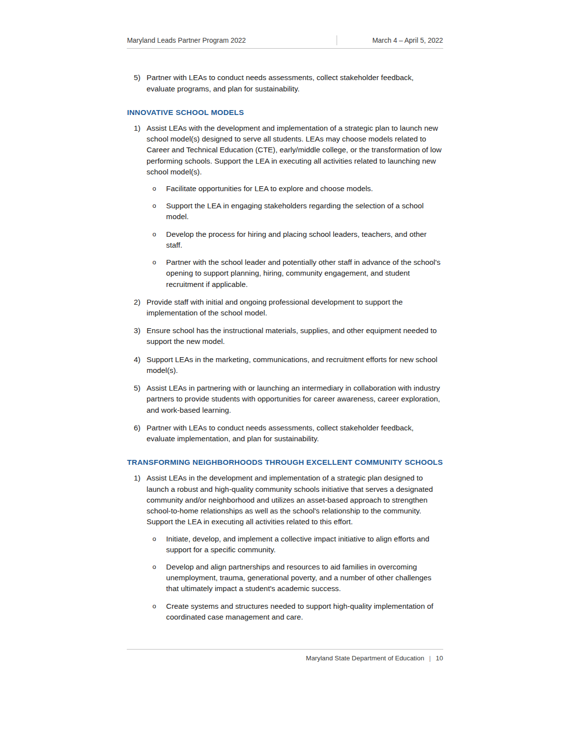Maryland Leads Partner Program 2022
March 4 – April 5, 2022
Partner with LEAs to conduct needs assessments, collect stakeholder feedback, evaluate programs, and plan for sustainability.
Innovative School Models
Assist LEAs with the development and implementation of a strategic plan to launch new school model(s) designed to serve all students. LEAs may choose models related to Career and Technical Education (CTE), early/middle college, or the transformation of low performing schools. Support the LEA in executing all activities related to launching new school model(s).
Facilitate opportunities for LEA to explore and choose models.
Support the LEA in engaging stakeholders regarding the selection of a school model.
Develop the process for hiring and placing school leaders, teachers, and other staff.
Partner with the school leader and potentially other staff in advance of the school's opening to support planning, hiring, community engagement, and student recruitment if applicable.
Provide staff with initial and ongoing professional development to support the implementation of the school model.
Ensure school has the instructional materials, supplies, and other equipment needed to support the new model.
Support LEAs in the marketing, communications, and recruitment efforts for new school model(s).
Assist LEAs in partnering with or launching an intermediary in collaboration with industry partners to provide students with opportunities for career awareness, career exploration, and work-based learning.
Partner with LEAs to conduct needs assessments, collect stakeholder feedback, evaluate implementation, and plan for sustainability.
Transforming Neighborhoods Through Excellent Community Schools
Assist LEAs in the development and implementation of a strategic plan designed to launch a robust and high-quality community schools initiative that serves a designated community and/or neighborhood and utilizes an asset-based approach to strengthen school-to-home relationships as well as the school's relationship to the community. Support the LEA in executing all activities related to this effort.
Initiate, develop, and implement a collective impact initiative to align efforts and support for a specific community.
Develop and align partnerships and resources to aid families in overcoming unemployment, trauma, generational poverty, and a number of other challenges that ultimately impact a student's academic success.
Create systems and structures needed to support high-quality implementation of coordinated case management and care.
Maryland State Department of Education|10